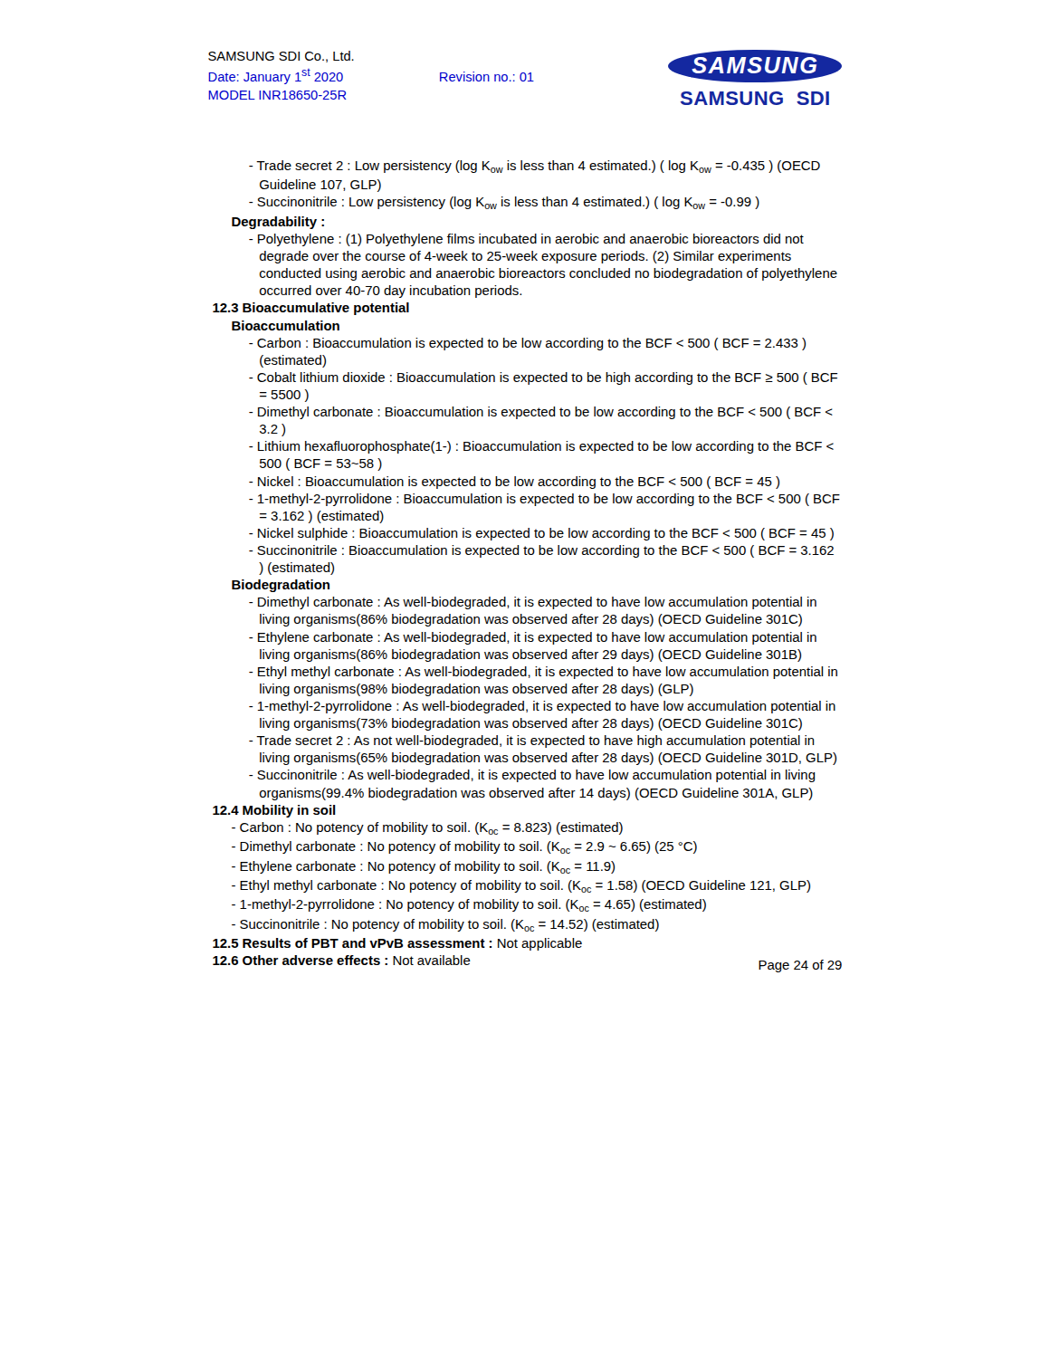SAMSUNG SDI Co., Ltd.
Date: January 1st 2020 Revision no.: 01
MODEL INR18650-25R
SAMSUNG
SAMSUNG SDI
- Trade secret 2 : Low persistency (log Kow is less than 4 estimated.) ( log Kow = -0.435 ) (OECD Guideline 107, GLP)
- Succinonitrile : Low persistency (log Kow is less than 4 estimated.) ( log Kow = -0.99 )
Degradability :
- Polyethylene : (1) Polyethylene films incubated in aerobic and anaerobic bioreactors did not degrade over the course of 4-week to 25-week exposure periods. (2) Similar experiments conducted using aerobic and anaerobic bioreactors concluded no biodegradation of polyethylene occurred over 40-70 day incubation periods.
12.3 Bioaccumulative potential
Bioaccumulation
- Carbon : Bioaccumulation is expected to be low according to the BCF < 500 ( BCF = 2.433 ) (estimated)
- Cobalt lithium dioxide : Bioaccumulation is expected to be high according to the BCF ≥ 500 ( BCF = 5500 )
- Dimethyl carbonate : Bioaccumulation is expected to be low according to the BCF < 500 ( BCF < 3.2 )
- Lithium hexafluorophosphate(1-) : Bioaccumulation is expected to be low according to the BCF < 500 ( BCF = 53~58 )
- Nickel : Bioaccumulation is expected to be low according to the BCF < 500 ( BCF = 45 )
- 1-methyl-2-pyrrolidone : Bioaccumulation is expected to be low according to the BCF < 500 ( BCF = 3.162 ) (estimated)
- Nickel sulphide : Bioaccumulation is expected to be low according to the BCF < 500 ( BCF = 45 )
- Succinonitrile : Bioaccumulation is expected to be low according to the BCF < 500 ( BCF = 3.162 ) (estimated)
Biodegradation
- Dimethyl carbonate : As well-biodegraded, it is expected to have low accumulation potential in living organisms(86% biodegradation was observed after 28 days) (OECD Guideline 301C)
- Ethylene carbonate : As well-biodegraded, it is expected to have low accumulation potential in living organisms(86% biodegradation was observed after 29 days) (OECD Guideline 301B)
- Ethyl methyl carbonate : As well-biodegraded, it is expected to have low accumulation potential in living organisms(98% biodegradation was observed after 28 days) (GLP)
- 1-methyl-2-pyrrolidone : As well-biodegraded, it is expected to have low accumulation potential in living organisms(73% biodegradation was observed after 28 days) (OECD Guideline 301C)
- Trade secret 2 : As not well-biodegraded, it is expected to have high accumulation potential in living organisms(65% biodegradation was observed after 28 days) (OECD Guideline 301D, GLP)
- Succinonitrile : As well-biodegraded, it is expected to have low accumulation potential in living organisms(99.4% biodegradation was observed after 14 days) (OECD Guideline 301A, GLP)
12.4 Mobility in soil
- Carbon : No potency of mobility to soil. (Koc = 8.823) (estimated)
- Dimethyl carbonate : No potency of mobility to soil. (Koc = 2.9 ~ 6.65) (25 °C)
- Ethylene carbonate : No potency of mobility to soil. (Koc = 11.9)
- Ethyl methyl carbonate : No potency of mobility to soil. (Koc = 1.58) (OECD Guideline 121, GLP)
- 1-methyl-2-pyrrolidone : No potency of mobility to soil. (Koc = 4.65) (estimated)
- Succinonitrile : No potency of mobility to soil. (Koc = 14.52) (estimated)
12.5 Results of PBT and vPvB assessment : Not applicable
12.6 Other adverse effects : Not available
Page 24 of 29